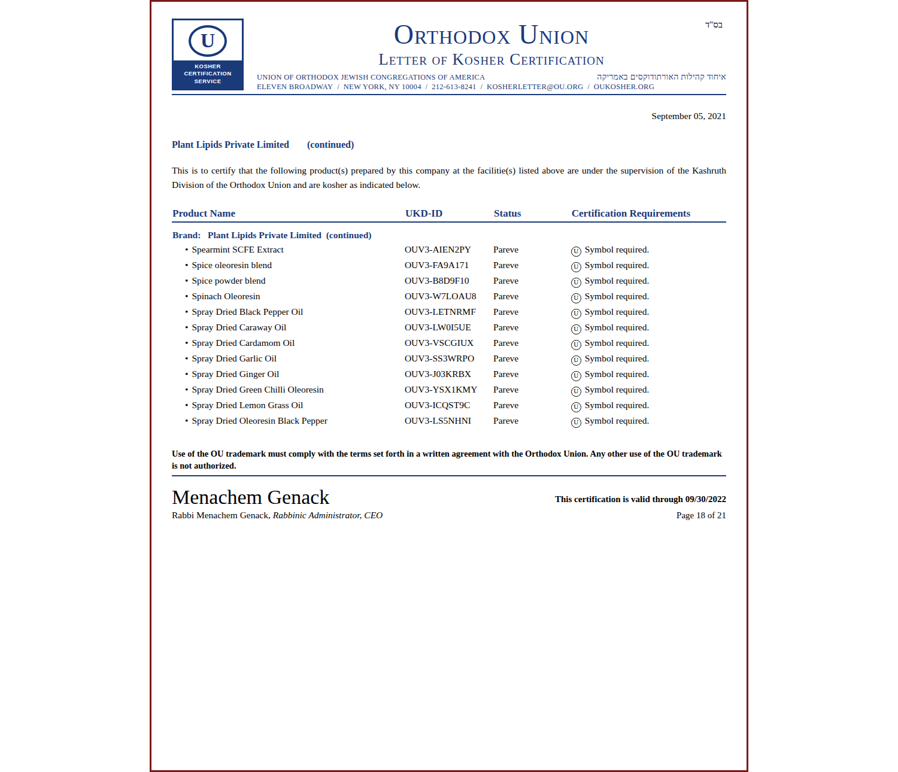בס"ד
U
KOSHER
CERTIFICATION
SERVICE
Orthodox Union
Letter of Kosher Certification
UNION OF ORTHODOX JEWISH CONGREGATIONS OF AMERICA איחוד קהילות האורתודוקסים באמריקה
ELEVEN BROADWAY / NEW YORK, NY 10004 / 212-613-8241 / KOSHERLETTER@OU.ORG / OUKOSHER.ORG
September 05, 2021
Plant Lipids Private Limited (continued)
This is to certify that the following product(s) prepared by this company at the facilitie(s) listed above are under the supervision of the Kashruth Division of the Orthodox Union and are kosher as indicated below.
| Product Name | UKD-ID | Status | Certification Requirements |
| --- | --- | --- | --- |
| Brand: Plant Lipids Private Limited (continued) |
| • Spearmint SCFE Extract | OUV3-AIEN2PY | Pareve | U Symbol required. |
| • Spice oleoresin blend | OUV3-FA9A171 | Pareve | U Symbol required. |
| • Spice powder blend | OUV3-B8D9F10 | Pareve | U Symbol required. |
| • Spinach Oleoresin | OUV3-W7LOAU8 | Pareve | U Symbol required. |
| • Spray Dried Black Pepper Oil | OUV3-LETNRMF | Pareve | U Symbol required. |
| • Spray Dried Caraway Oil | OUV3-LW0I5UE | Pareve | U Symbol required. |
| • Spray Dried Cardamom Oil | OUV3-VSCGIUX | Pareve | U Symbol required. |
| • Spray Dried Garlic Oil | OUV3-SS3WRPO | Pareve | U Symbol required. |
| • Spray Dried Ginger Oil | OUV3-J03KRBX | Pareve | U Symbol required. |
| • Spray Dried Green Chilli Oleoresin | OUV3-YSX1KMY | Pareve | U Symbol required. |
| • Spray Dried Lemon Grass Oil | OUV3-ICQST9C | Pareve | U Symbol required. |
| • Spray Dried Oleoresin Black Pepper | OUV3-LS5NHNI | Pareve | U Symbol required. |
Use of the OU trademark must comply with the terms set forth in a written agreement with the Orthodox Union. Any other use of the OU trademark is not authorized.
Menachem Genack
Rabbi Menachem Genack, Rabbinic Administrator, CEO
This certification is valid through 09/30/2022
Page 18 of 21